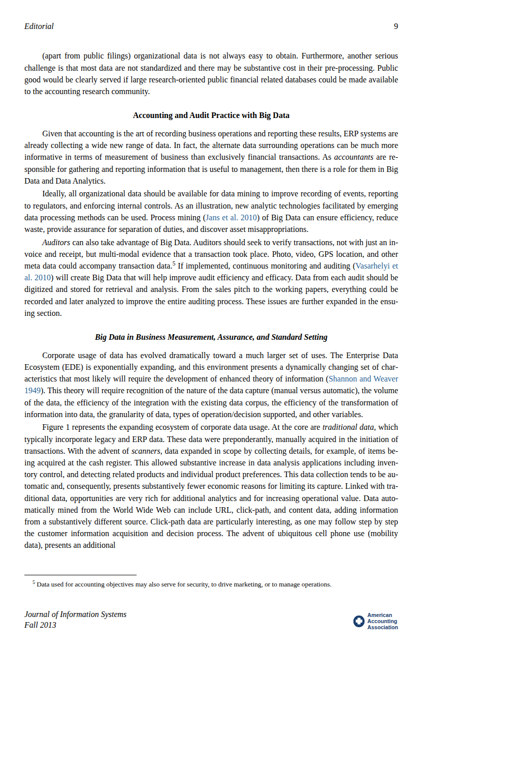Editorial 9
(apart from public filings) organizational data is not always easy to obtain. Furthermore, another serious challenge is that most data are not standardized and there may be substantive cost in their pre-processing. Public good would be clearly served if large research-oriented public financial related databases could be made available to the accounting research community.
Accounting and Audit Practice with Big Data
Given that accounting is the art of recording business operations and reporting these results, ERP systems are already collecting a wide new range of data. In fact, the alternate data surrounding operations can be much more informative in terms of measurement of business than exclusively financial transactions. As accountants are responsible for gathering and reporting information that is useful to management, then there is a role for them in Big Data and Data Analytics.
Ideally, all organizational data should be available for data mining to improve recording of events, reporting to regulators, and enforcing internal controls. As an illustration, new analytic technologies facilitated by emerging data processing methods can be used. Process mining (Jans et al. 2010) of Big Data can ensure efficiency, reduce waste, provide assurance for separation of duties, and discover asset misappropriations.
Auditors can also take advantage of Big Data. Auditors should seek to verify transactions, not with just an invoice and receipt, but multi-modal evidence that a transaction took place. Photo, video, GPS location, and other meta data could accompany transaction data.5 If implemented, continuous monitoring and auditing (Vasarhelyi et al. 2010) will create Big Data that will help improve audit efficiency and efficacy. Data from each audit should be digitized and stored for retrieval and analysis. From the sales pitch to the working papers, everything could be recorded and later analyzed to improve the entire auditing process. These issues are further expanded in the ensuing section.
Big Data in Business Measurement, Assurance, and Standard Setting
Corporate usage of data has evolved dramatically toward a much larger set of uses. The Enterprise Data Ecosystem (EDE) is exponentially expanding, and this environment presents a dynamically changing set of characteristics that most likely will require the development of enhanced theory of information (Shannon and Weaver 1949). This theory will require recognition of the nature of the data capture (manual versus automatic), the volume of the data, the efficiency of the integration with the existing data corpus, the efficiency of the transformation of information into data, the granularity of data, types of operation/decision supported, and other variables.
Figure 1 represents the expanding ecosystem of corporate data usage. At the core are traditional data, which typically incorporate legacy and ERP data. These data were preponderantly, manually acquired in the initiation of transactions. With the advent of scanners, data expanded in scope by collecting details, for example, of items being acquired at the cash register. This allowed substantive increase in data analysis applications including inventory control, and detecting related products and individual product preferences. This data collection tends to be automatic and, consequently, presents substantively fewer economic reasons for limiting its capture. Linked with traditional data, opportunities are very rich for additional analytics and for increasing operational value. Data automatically mined from the World Wide Web can include URL, click-path, and content data, adding information from a substantively different source. Click-path data are particularly interesting, as one may follow step by step the customer information acquisition and decision process. The advent of ubiquitous cell phone use (mobility data), presents an additional
5 Data used for accounting objectives may also serve for security, to drive marketing, or to manage operations.
Journal of Information Systems
Fall 2013
American
Accounting
Association